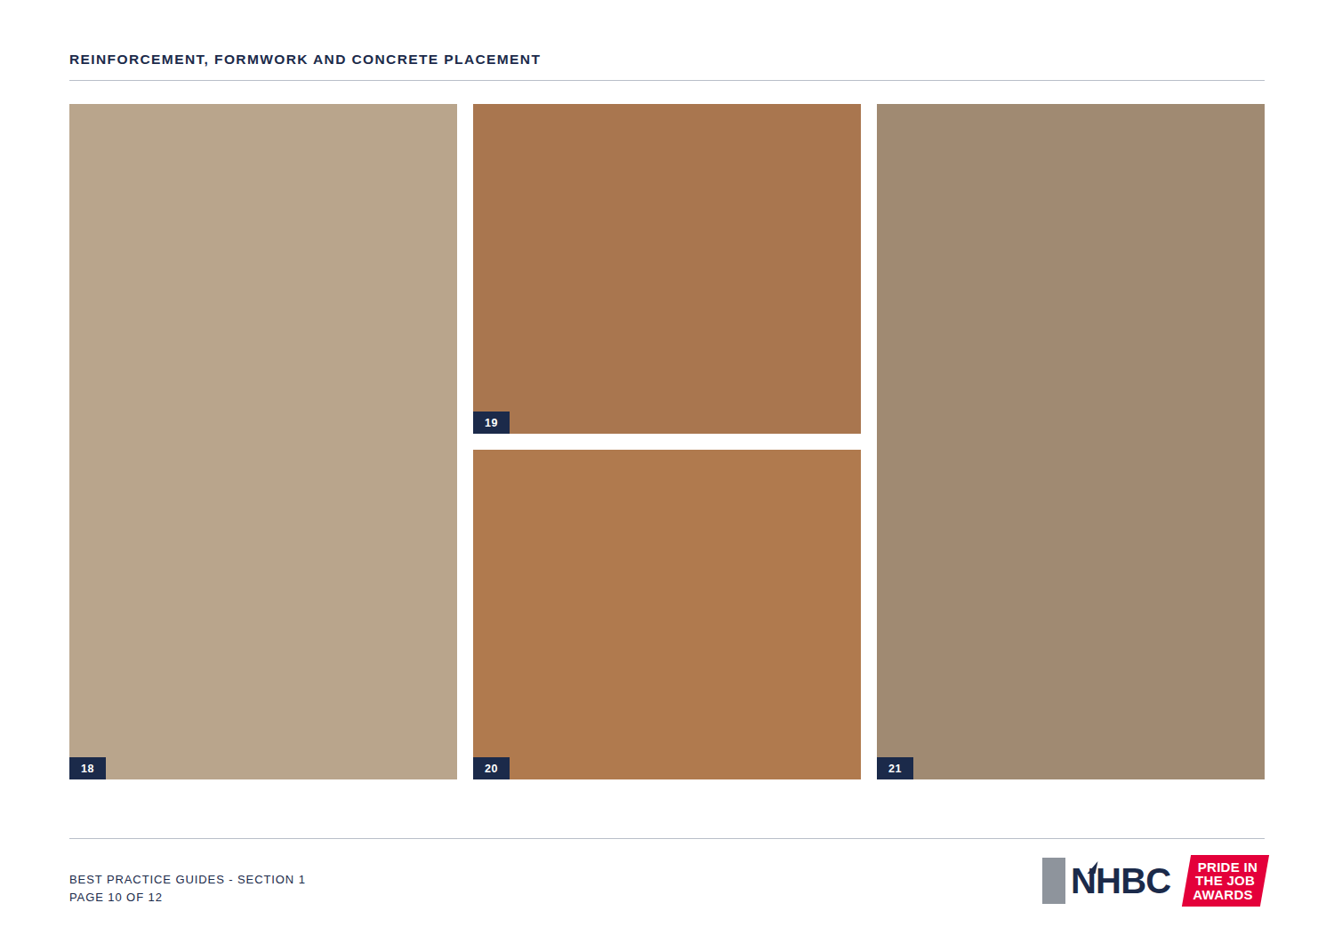Reinforcement, Formwork and Concrete Placement
18
19
20
21
Best Practice Guides - Section 1
Page 10 of 12
N HBC
Pride in the Job Awards